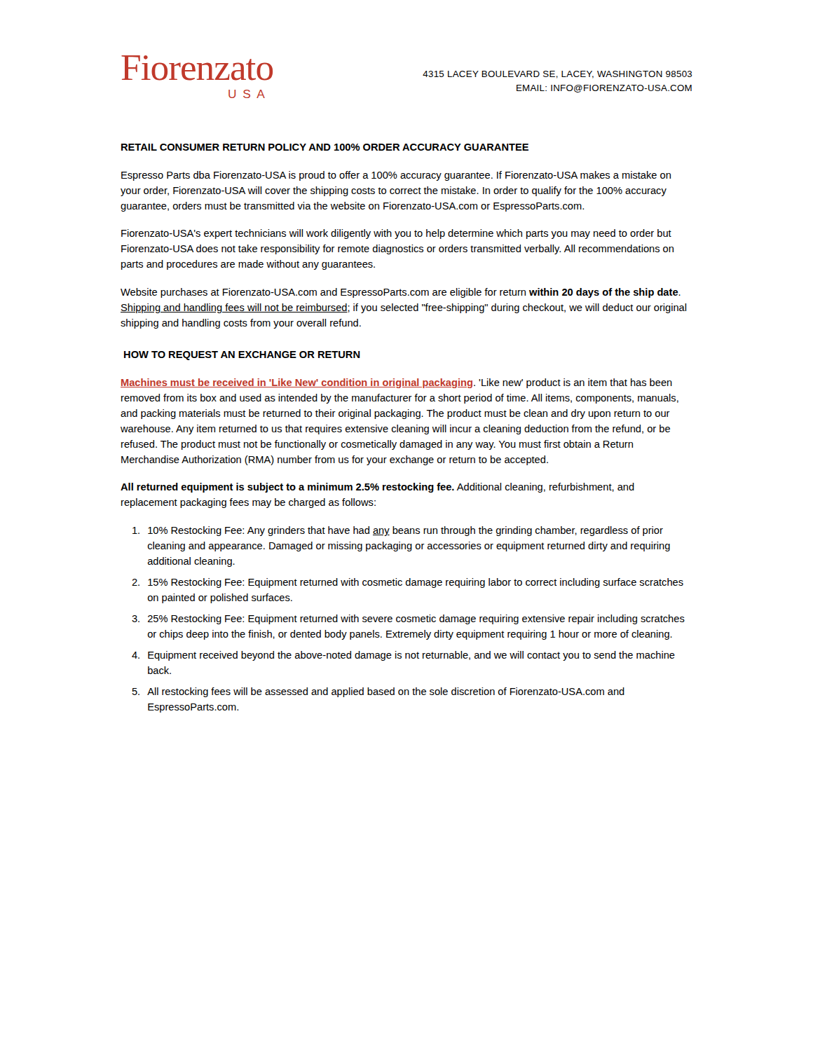Fiorenzato
USA
4315 LACEY BOULEVARD SE, LACEY, WASHINGTON 98503
EMAIL: INFO@FIORENZATO-USA.COM
Retail Consumer Return Policy and 100% Order Accuracy Guarantee
Espresso Parts dba Fiorenzato-USA is proud to offer a 100% accuracy guarantee. If Fiorenzato-USA makes a mistake on your order, Fiorenzato-USA will cover the shipping costs to correct the mistake. In order to qualify for the 100% accuracy guarantee, orders must be transmitted via the website on Fiorenzato-USA.com or EspressoParts.com.
Fiorenzato-USA's expert technicians will work diligently with you to help determine which parts you may need to order but Fiorenzato-USA does not take responsibility for remote diagnostics or orders transmitted verbally. All recommendations on parts and procedures are made without any guarantees.
Website purchases at Fiorenzato-USA.com and EspressoParts.com are eligible for return within 20 days of the ship date. Shipping and handling fees will not be reimbursed; if you selected "free-shipping" during checkout, we will deduct our original shipping and handling costs from your overall refund.
How to Request an Exchange or Return
Machines must be received in 'Like New' condition in original packaging. 'Like new' product is an item that has been removed from its box and used as intended by the manufacturer for a short period of time. All items, components, manuals, and packing materials must be returned to their original packaging. The product must be clean and dry upon return to our warehouse. Any item returned to us that requires extensive cleaning will incur a cleaning deduction from the refund, or be refused. The product must not be functionally or cosmetically damaged in any way. You must first obtain a Return Merchandise Authorization (RMA) number from us for your exchange or return to be accepted.
All returned equipment is subject to a minimum 2.5% restocking fee. Additional cleaning, refurbishment, and replacement packaging fees may be charged as follows:
10% Restocking Fee: Any grinders that have had any beans run through the grinding chamber, regardless of prior cleaning and appearance. Damaged or missing packaging or accessories or equipment returned dirty and requiring additional cleaning.
15% Restocking Fee: Equipment returned with cosmetic damage requiring labor to correct including surface scratches on painted or polished surfaces.
25% Restocking Fee: Equipment returned with severe cosmetic damage requiring extensive repair including scratches or chips deep into the finish, or dented body panels. Extremely dirty equipment requiring 1 hour or more of cleaning.
Equipment received beyond the above-noted damage is not returnable, and we will contact you to send the machine back.
All restocking fees will be assessed and applied based on the sole discretion of Fiorenzato-USA.com and EspressoParts.com.